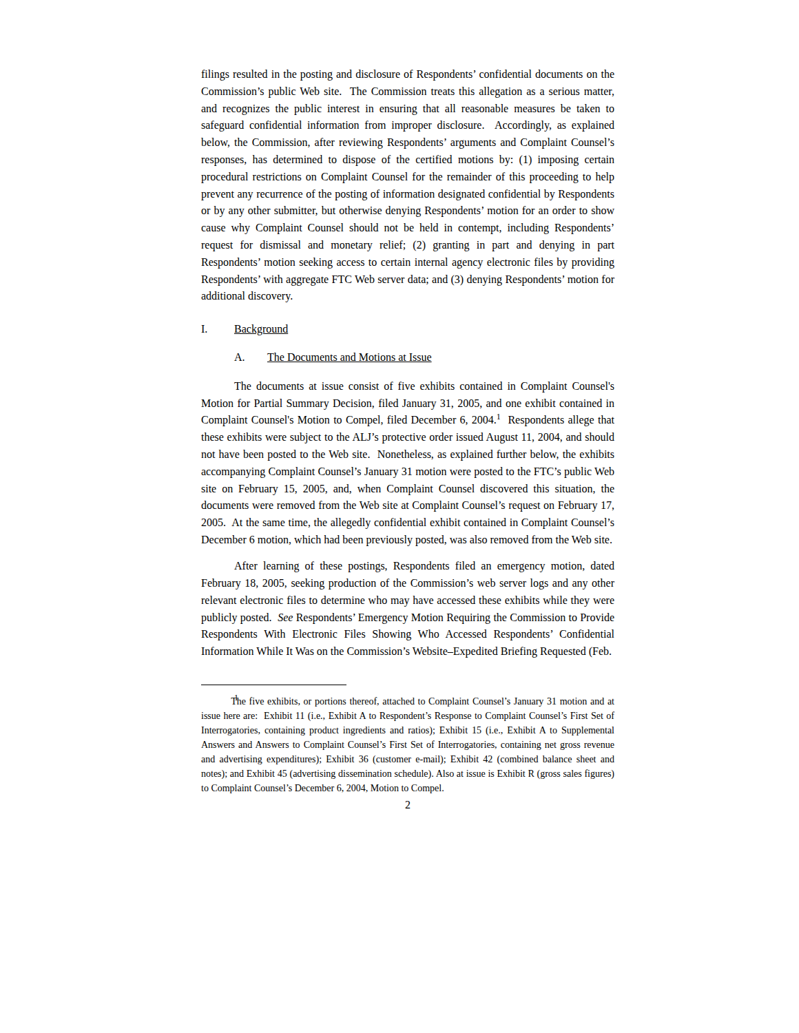filings resulted in the posting and disclosure of Respondents’ confidential documents on the Commission’s public Web site. The Commission treats this allegation as a serious matter, and recognizes the public interest in ensuring that all reasonable measures be taken to safeguard confidential information from improper disclosure. Accordingly, as explained below, the Commission, after reviewing Respondents’ arguments and Complaint Counsel’s responses, has determined to dispose of the certified motions by: (1) imposing certain procedural restrictions on Complaint Counsel for the remainder of this proceeding to help prevent any recurrence of the posting of information designated confidential by Respondents or by any other submitter, but otherwise denying Respondents’ motion for an order to show cause why Complaint Counsel should not be held in contempt, including Respondents’ request for dismissal and monetary relief; (2) granting in part and denying in part Respondents’ motion seeking access to certain internal agency electronic files by providing Respondents’ with aggregate FTC Web server data; and (3) denying Respondents’ motion for additional discovery.
I. Background
A. The Documents and Motions at Issue
The documents at issue consist of five exhibits contained in Complaint Counsel's Motion for Partial Summary Decision, filed January 31, 2005, and one exhibit contained in Complaint Counsel's Motion to Compel, filed December 6, 2004.1 Respondents allege that these exhibits were subject to the ALJ’s protective order issued August 11, 2004, and should not have been posted to the Web site. Nonetheless, as explained further below, the exhibits accompanying Complaint Counsel’s January 31 motion were posted to the FTC’s public Web site on February 15, 2005, and, when Complaint Counsel discovered this situation, the documents were removed from the Web site at Complaint Counsel’s request on February 17, 2005. At the same time, the allegedly confidential exhibit contained in Complaint Counsel’s December 6 motion, which had been previously posted, was also removed from the Web site.
After learning of these postings, Respondents filed an emergency motion, dated February 18, 2005, seeking production of the Commission’s web server logs and any other relevant electronic files to determine who may have accessed these exhibits while they were publicly posted. See Respondents’ Emergency Motion Requiring the Commission to Provide Respondents With Electronic Files Showing Who Accessed Respondents’ Confidential Information While It Was on the Commission’s Website–Expedited Briefing Requested (Feb.
1 The five exhibits, or portions thereof, attached to Complaint Counsel’s January 31 motion and at issue here are: Exhibit 11 (i.e., Exhibit A to Respondent’s Response to Complaint Counsel’s First Set of Interrogatories, containing product ingredients and ratios); Exhibit 15 (i.e., Exhibit A to Supplemental Answers and Answers to Complaint Counsel’s First Set of Interrogatories, containing net gross revenue and advertising expenditures); Exhibit 36 (customer e-mail); Exhibit 42 (combined balance sheet and notes); and Exhibit 45 (advertising dissemination schedule). Also at issue is Exhibit R (gross sales figures) to Complaint Counsel’s December 6, 2004, Motion to Compel.
2